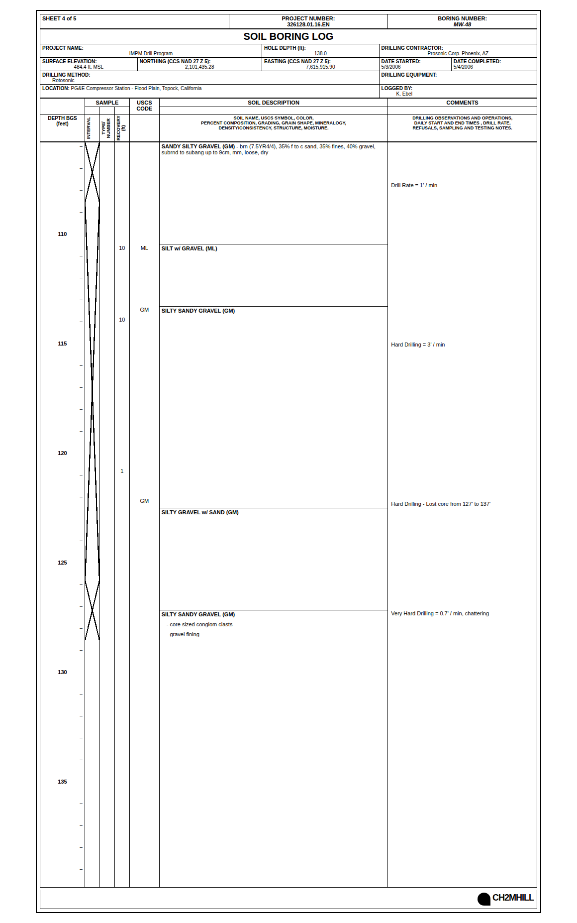| SHEET 4 of 5 | PROJECT NUMBER: 326128.01.16.EN | BORING NUMBER: MW-48 |
| SOIL BORING LOG |
| PROJECT NAME: IMPM Drill Program | HOLE DEPTH (ft): 138.0 | DRILLING CONTRACTOR: Prosonic Corp. Phoenix, AZ |
| SURFACE ELEVATION: 484.4 ft. MSL | NORTHING (CCS NAD 27 Z 5): 2,101,435.28 | EASTING (CCS NAD 27 Z 5): 7,615,915.90 | DATE STARTED: 5/3/2006 | DATE COMPLETED: 5/4/2006 |
| DRILLING METHOD: Rotosonic | DRILLING EQUIPMENT: |
| LOCATION: PG&E Compressor Station - Flood Plain, Topock, California | LOGGED BY: K. Ebel |
| | SAMPLE | USCS CODE | SOIL DESCRIPTION | COMMENTS |
| DEPTH BGS (feet) | INTERVAL | TYPE/ NUMBER | RECOVERY (ft) | | SOIL NAME, USCS SYMBOL, COLOR, PERCENT COMPOSITION, GRADING, GRAIN SHAPE, MINERALOGY, DENSITY/CONSISTENCY, STRUCTURE, MOISTURE. | DRILLING OBSERVATIONS AND OPERATIONS, DAILY START AND END TIMES , DRILL RATE, REFUSALS, SAMPLING AND TESTING NOTES. |
| / – / / – / / – / / – / / 110 / / – / / – / / – / / – / / 115 / / – / / – / / – / / – / / 120 / / – / / – / / – / / – / / 125 / / – / / – / / – / / – / / 130 / / – / / – / / – / / – / / 135 / / – / / – / / – / / – / | | | / 10 / / 10 / / 1 / | / ML / / GM / / GM / | SANDY SILTY GRAVEL (GM) - brn (7.5YR4/4), 35% f to c sand, 35% fines, 40% gravel, subrnd to subang up to 9cm, mm, loose, dry SILT w/ GRAVEL (ML) SILTY SANDY GRAVEL (GM) SILTY GRAVEL w/ SAND (GM) SILTY SANDY GRAVEL (GM) - core sized conglom clasts - gravel fining | Drill Rate = 1' / min Hard Drilling = 3' / min Hard Drilling - Lost core from 127' to 137' Very Hard Drilling = 0.7' / min, chattering |
CH2MHILL